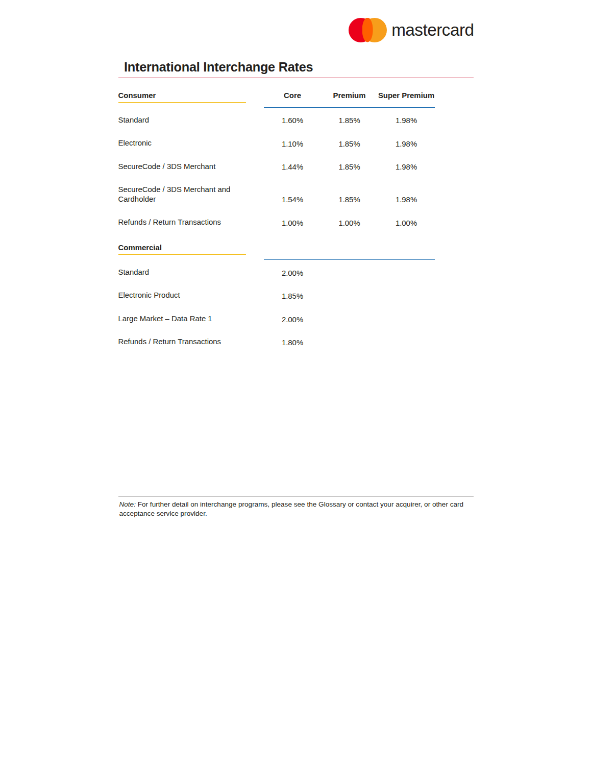mastercard
International Interchange Rates
| Consumer | | Core | Premium | Super Premium | |
| --- | --- | --- | --- | --- | --- |
| Standard | | 1.60% | 1.85% | 1.98% | |
| Electronic | | 1.10% | 1.85% | 1.98% | |
| SecureCode / 3DS Merchant | | 1.44% | 1.85% | 1.98% | |
| SecureCode / 3DS Merchant and Cardholder | | 1.54% | 1.85% | 1.98% | |
| Refunds / Return Transactions | | 1.00% | 1.00% | 1.00% | |
| Commercial | | | |
| Standard | | 2.00% | | | |
| Electronic Product | | 1.85% | | | |
| Large Market – Data Rate 1 | | 2.00% | | | |
| Refunds / Return Transactions | | 1.80% | | | |
Note: For further detail on interchange programs, please see the Glossary or contact your acquirer, or other card acceptance service provider.